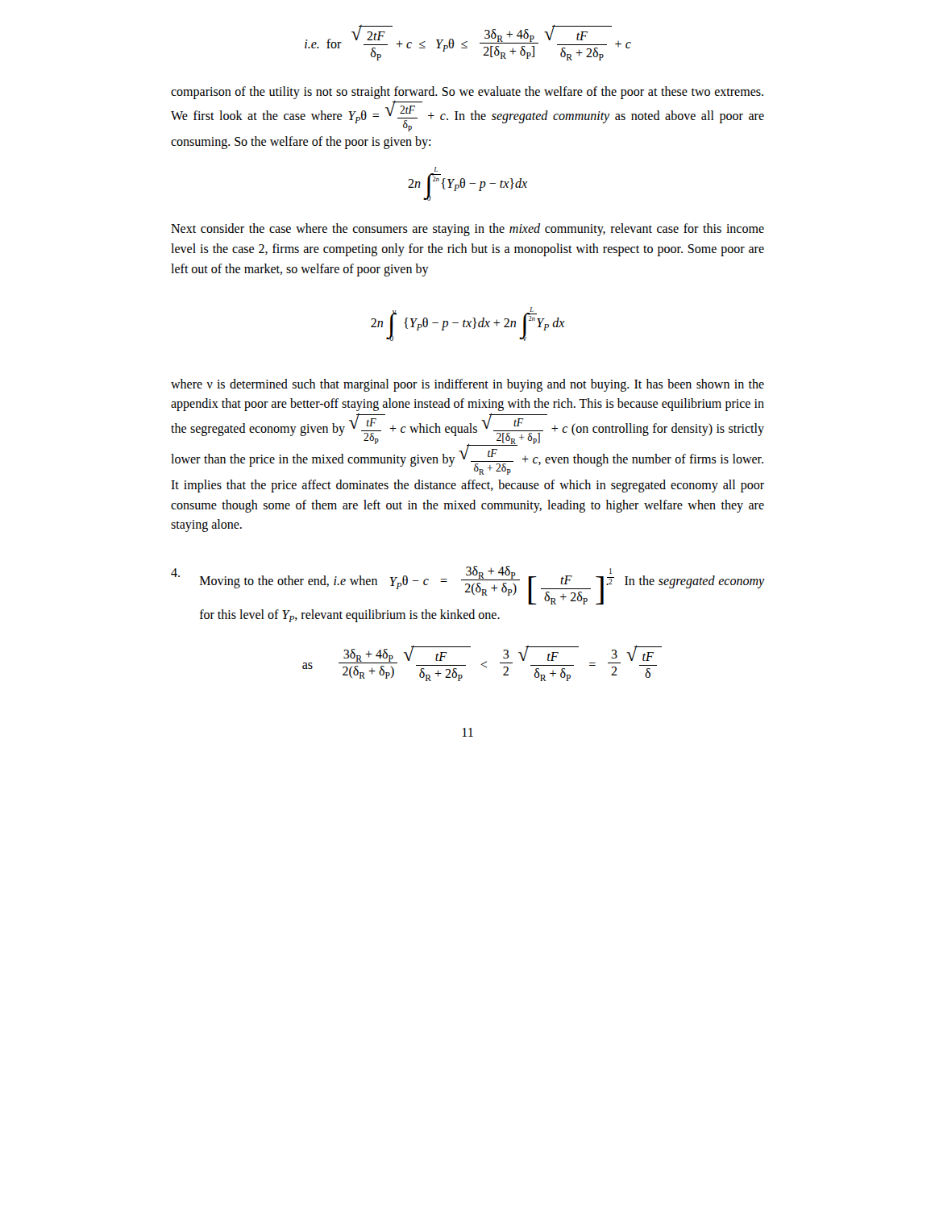i.e. for 2tF δP + c ≤ YPθ ≤ 3δR + 4δP 2[δR + δP] tF δR + 2δP + c
comparison of the utility is not so straight forward. So we evaluate the welfare of the poor at these two extremes. We first look at the case where YPθ = 2tF δP + c. In the segregated community as noted above all poor are consuming. So the welfare of the poor is given by:
2n L 2n ∫ 0 {YPθ − p − tx}dx
Next consider the case where the consumers are staying in the mixed community, relevant case for this income level is the case 2, firms are competing only for the rich but is a monopolist with respect to poor. Some poor are left out of the market, so welfare of poor given by
2n ν ∫ 0 {YPθ − p − tx}dx + 2n L 2n ∫ ν YP dx
where ν is determined such that marginal poor is indifferent in buying and not buying. It has been shown in the appendix that poor are better-off staying alone instead of mixing with the rich. This is because equilibrium price in the segregated economy given by tF 2δP + c which equals tF 2[δR + δP] + c (on controlling for density) is strictly lower than the price in the mixed community given by tF δR + 2δP + c, even though the number of firms is lower. It implies that the price affect dominates the distance affect, because of which in segregated economy all poor consume though some of them are left out in the mixed community, leading to higher welfare when they are staying alone.
Moving to the other end, i.e when YPθ − c = 3δR + 4δP 2(δR + δP) [tF δR + 2δP] 12 . In the segregated economy for this level of YP, relevant equilibrium is the kinked one.
as 3δR + 4δP 2(δR + δP) tF δR + 2δP < 32 tF δR + δP = 32 tF δ
11